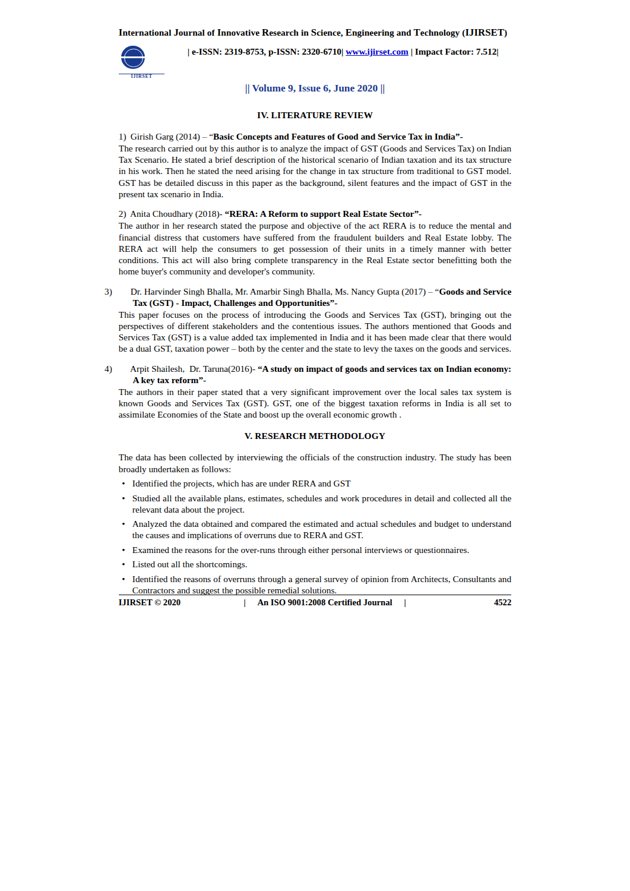International Journal of Innovative Research in Science, Engineering and Technology (IJIRSET)
IJIRSET
| e-ISSN: 2319-8753, p-ISSN: 2320-6710| www.ijirset.com | Impact Factor: 7.512|
|| Volume 9, Issue 6, June 2020 ||
IV. LITERATURE REVIEW
1) Girish Garg (2014) – “Basic Concepts and Features of Good and Service Tax in India”-
The research carried out by this author is to analyze the impact of GST (Goods and Services Tax) on Indian Tax Scenario. He stated a brief description of the historical scenario of Indian taxation and its tax structure in his work. Then he stated the need arising for the change in tax structure from traditional to GST model. GST has be detailed discuss in this paper as the background, silent features and the impact of GST in the present tax scenario in India.
2) Anita Choudhary (2018)- “RERA: A Reform to support Real Estate Sector”-
The author in her research stated the purpose and objective of the act RERA is to reduce the mental and financial distress that customers have suffered from the fraudulent builders and Real Estate lobby. The RERA act will help the consumers to get possession of their units in a timely manner with better conditions. This act will also bring complete transparency in the Real Estate sector benefitting both the home buyer's community and developer's community.
3) Dr. Harvinder Singh Bhalla, Mr. Amarbir Singh Bhalla, Ms. Nancy Gupta (2017) – “Goods and Service Tax (GST) - Impact, Challenges and Opportunities”-
This paper focuses on the process of introducing the Goods and Services Tax (GST), bringing out the perspectives of different stakeholders and the contentious issues. The authors mentioned that Goods and Services Tax (GST) is a value added tax implemented in India and it has been made clear that there would be a dual GST, taxation power – both by the center and the state to levy the taxes on the goods and services.
4) Arpit Shailesh, Dr. Taruna(2016)- “A study on impact of goods and services tax on Indian economy: A key tax reform”-
The authors in their paper stated that a very significant improvement over the local sales tax system is known Goods and Services Tax (GST). GST, one of the biggest taxation reforms in India is all set to assimilate Economies of the State and boost up the overall economic growth .
V. RESEARCH METHODOLOGY
The data has been collected by interviewing the officials of the construction industry. The study has been broadly undertaken as follows:
Identified the projects, which has are under RERA and GST
Studied all the available plans, estimates, schedules and work procedures in detail and collected all the relevant data about the project.
Analyzed the data obtained and compared the estimated and actual schedules and budget to understand the causes and implications of overruns due to RERA and GST.
Examined the reasons for the over-runs through either personal interviews or questionnaires.
Listed out all the shortcomings.
Identified the reasons of overruns through a general survey of opinion from Architects, Consultants and Contractors and suggest the possible remedial solutions.
IJIRSET © 2020
| An ISO 9001:2008 Certified Journal |
4522